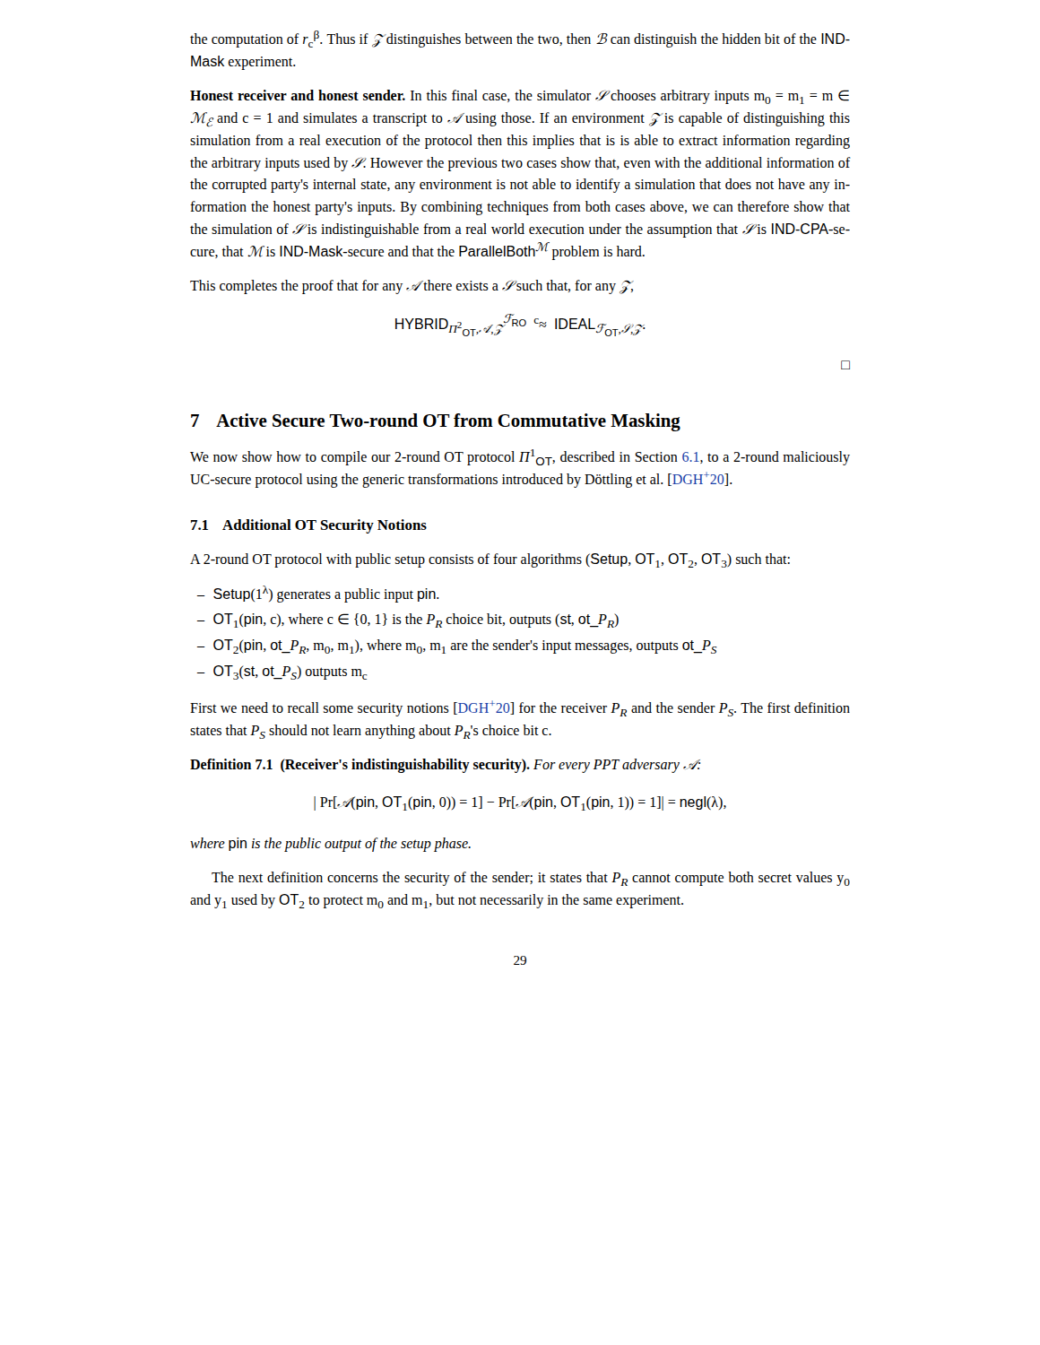the computation of rcβ. Thus if 𝒵 distinguishes between the two, then ℬ can distinguish the hidden bit of the IND-Mask experiment.
Honest receiver and honest sender. In this final case, the simulator 𝒮 chooses arbitrary inputs m0 = m1 = m ∈ ℳℰ and c = 1 and simulates a transcript to 𝒜 using those. If an environment 𝒵 is capable of distinguishing this simulation from a real execution of the protocol then this implies that is is able to extract information regarding the arbitrary inputs used by 𝒮. However the previous two cases show that, even with the additional information of the corrupted party's internal state, any environment is not able to identify a simulation that does not have any information the honest party's inputs. By combining techniques from both cases above, we can therefore show that the simulation of 𝒮 is indistinguishable from a real world execution under the assumption that 𝒮 is IND-CPA-secure, that ℳ is IND-Mask-secure and that the ParallelBothℳ problem is hard.
This completes the proof that for any 𝒜 there exists a 𝒮 such that, for any 𝒵,
HYBRIDΠ2OT,𝒜,𝒵ℱRO c≈ IDEALℱOT,𝒮,𝒵.
□
7 Active Secure Two-round OT from Commutative Masking
We now show how to compile our 2-round OT protocol Π1OT, described in Section 6.1, to a 2-round maliciously UC-secure protocol using the generic transformations introduced by Döttling et al. [DGH+20].
7.1 Additional OT Security Notions
A 2-round OT protocol with public setup consists of four algorithms (Setup, OT1, OT2, OT3) such that:
Setup(1λ) generates a public input pin.
OT1(pin, c), where c ∈ {0, 1} is the PR choice bit, outputs (st, ot_PR)
OT2(pin, ot_PR, m0, m1), where m0, m1 are the sender's input messages, outputs ot_PS
OT3(st, ot_PS) outputs mc
First we need to recall some security notions [DGH+20] for the receiver PR and the sender PS. The first definition states that PS should not learn anything about PR's choice bit c.
Definition 7.1 (Receiver's indistinguishability security). For every PPT adversary 𝒜:
| Pr[𝒜(pin, OT1(pin, 0)) = 1] − Pr[𝒜(pin, OT1(pin, 1)) = 1]| = negl(λ),
where pin is the public output of the setup phase.
The next definition concerns the security of the sender; it states that PR cannot compute both secret values y0 and y1 used by OT2 to protect m0 and m1, but not necessarily in the same experiment.
29